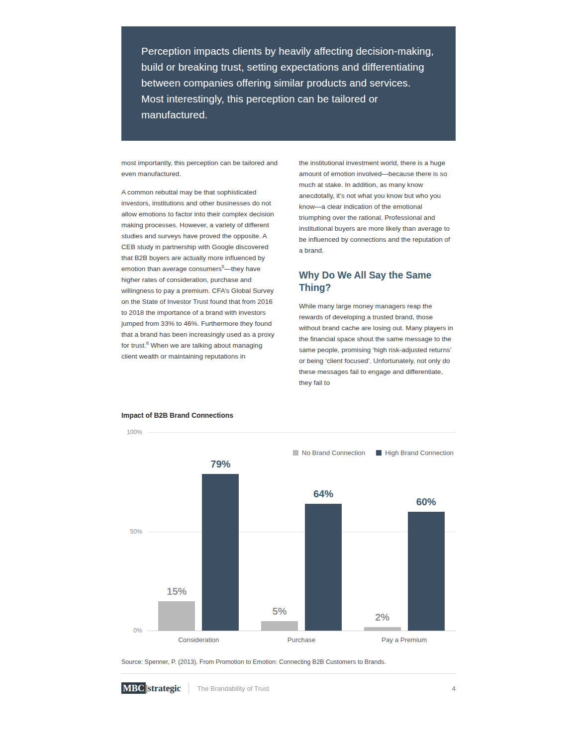Perception impacts clients by heavily affecting decision-making, build or breaking trust, setting expectations and differentiating between companies offering similar products and services. Most interestingly, this perception can be tailored or manufactured.
most importantly, this perception can be tailored and even manufactured.
A common rebuttal may be that sophisticated investors, institutions and other businesses do not allow emotions to factor into their complex decision making processes. However, a variety of different studies and surveys have proved the opposite. A CEB study in partnership with Google discovered that B2B buyers are actually more influenced by emotion than average consumers5—they have higher rates of consideration, purchase and willingness to pay a premium. CFA’s Global Survey on the State of Investor Trust found that from 2016 to 2018 the importance of a brand with investors jumped from 33% to 46%. Furthermore they found that a brand has been increasingly used as a proxy for trust.8 When we are talking about managing client wealth or maintaining reputations in
the institutional investment world, there is a huge amount of emotion involved—because there is so much at stake. In addition, as many know anecdotally, it’s not what you know but who you know—a clear indication of the emotional triumphing over the rational. Professional and institutional buyers are more likely than average to be influenced by connections and the reputation of a brand.
Why Do We All Say the Same Thing?
While many large money managers reap the rewards of developing a trusted brand, those without brand cache are losing out. Many players in the financial space shout the same message to the same people, promising ‘high risk-adjusted returns’ or being ‘client focused’. Unfortunately, not only do these messages fail to engage and differentiate, they fail to
Impact of B2B Brand Connections
100%
50%
0%
No Brand Connection
High Brand Connection
15%
79%
5%
64%
2%
60%
Consideration
Purchase
Pay a Premium
Source: Spenner, P. (2013). From Promotion to Emotion: Connecting B2B Customers to Brands.
MBC|strategic
The Brandability of Trust
4